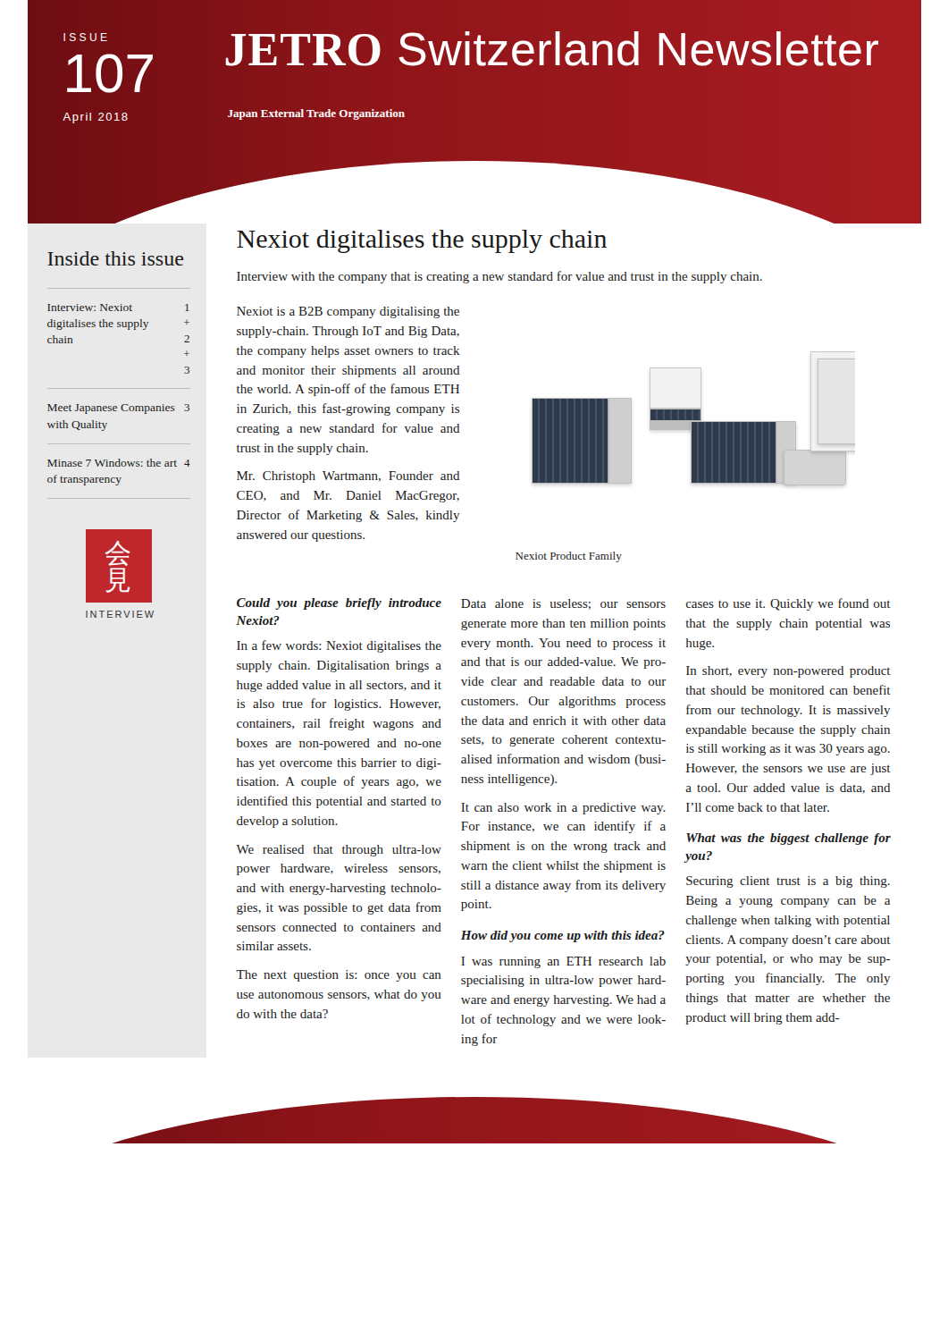Issue
107
April 2018
JETRO Switzerland Newsletter
Japan External Trade Organization
Inside this issue
Interview: Nexiot digitalises the supply chain
1+2+3
Meet Japanese Companies with Quality
3
Minase 7 Windows: the art of transparency
4
会見
INTERVIEW
Nexiot digitalises the supply chain
Interview with the company that is creating a new standard for value and trust in the supply chain.
Nexiot is a B2B company digitalising the supply-chain. Through IoT and Big Data, the company helps asset owners to track and monitor their shipments all around the world. A spin-off of the famous ETH in Zurich, this fast-growing company is creating a new standard for value and trust in the supply chain.
Mr. Christoph Wartmann, Founder and CEO, and Mr. Daniel MacGregor, Director of Marketing & Sales, kindly answered our questions.
Nexiot Product Family
Could you please briefly introduce Nexiot?
In a few words: Nexiot digitalises the supply chain. Digitalisation brings a huge added value in all sectors, and it is also true for logistics. However, containers, rail freight wagons and boxes are non-powered and no-one has yet overcome this barrier to digitisation. A couple of years ago, we identified this potential and started to develop a solution.
We realised that through ultra-low power hardware, wireless sensors, and with energy-harvesting technologies, it was possible to get data from sensors connected to containers and similar assets.
The next question is: once you can use autonomous sensors, what do you do with the data?
Data alone is useless; our sensors generate more than ten million points every month. You need to process it and that is our added-value. We provide clear and readable data to our customers. Our algorithms process the data and enrich it with other data sets, to generate coherent contextualised information and wisdom (business intelligence).
It can also work in a predictive way. For instance, we can identify if a shipment is on the wrong track and warn the client whilst the shipment is still a distance away from its delivery point.
How did you come up with this idea?
I was running an ETH research lab specialising in ultra-low power hardware and energy harvesting. We had a lot of technology and we were looking for
cases to use it. Quickly we found out that the supply chain potential was huge.
In short, every non-powered product that should be monitored can benefit from our technology. It is massively expandable because the supply chain is still working as it was 30 years ago. However, the sensors we use are just a tool. Our added value is data, and I’ll come back to that later.
What was the biggest challenge for you?
Securing client trust is a big thing. Being a young company can be a challenge when talking with potential clients. A company doesn’t care about your potential, or who may be supporting you financially. The only things that matter are whether the product will bring them add-